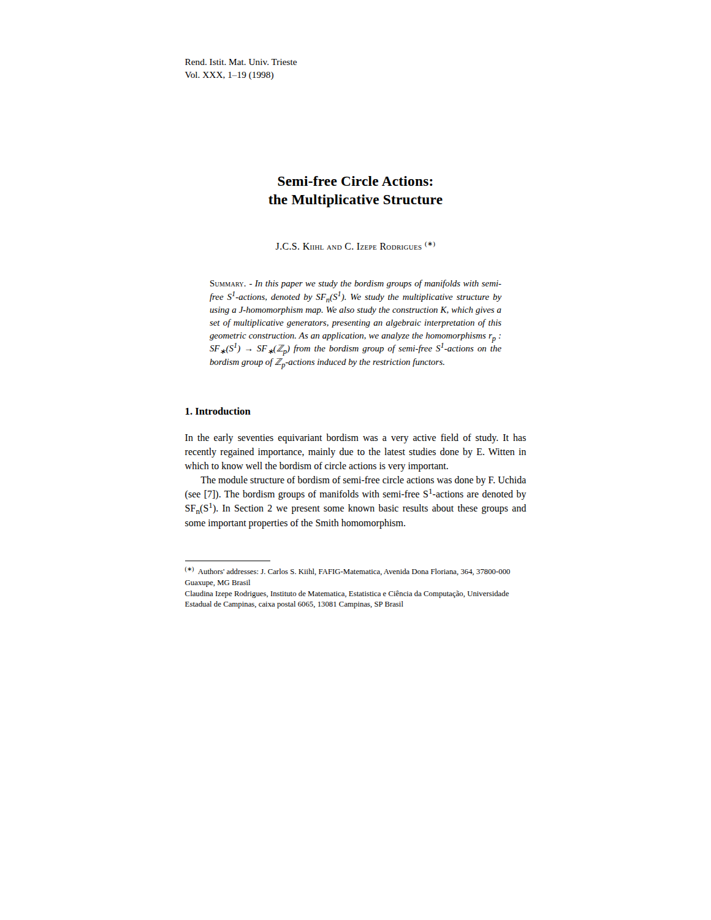Rend. Istit. Mat. Univ. Trieste
Vol. XXX, 1–19 (1998)
Semi-free Circle Actions:
the Multiplicative Structure
J.C.S. Kiihl and C. Izepe Rodrigues (∗)
Summary. - In this paper we study the bordism groups of manifolds with semi-free S1-actions, denoted by SFn(S1). We study the multiplicative structure by using a J-homomorphism map. We also study the construction K, which gives a set of multiplicative generators, presenting an algebraic interpretation of this geometric construction. As an application, we analyze the homomorphisms rp : SF∗(S1) → SF∗(ℤp) from the bordism group of semi-free S1-actions on the bordism group of ℤp-actions induced by the restriction functors.
1. Introduction
In the early seventies equivariant bordism was a very active field of study. It has recently regained importance, mainly due to the latest studies done by E. Witten in which to know well the bordism of circle actions is very important.
The module structure of bordism of semi-free circle actions was done by F. Uchida (see [7]). The bordism groups of manifolds with semi-free S1-actions are denoted by SFn(S1). In Section 2 we present some known basic results about these groups and some important properties of the Smith homomorphism.
(∗) Authors' addresses: J. Carlos S. Kiihl, FAFIG-Matematica, Avenida Dona Floriana, 364, 37800-000 Guaxupe, MG Brasil
Claudina Izepe Rodrigues, Instituto de Matematica, Estatistica e Ciência da Computação, Universidade Estadual de Campinas, caixa postal 6065, 13081 Campinas, SP Brasil